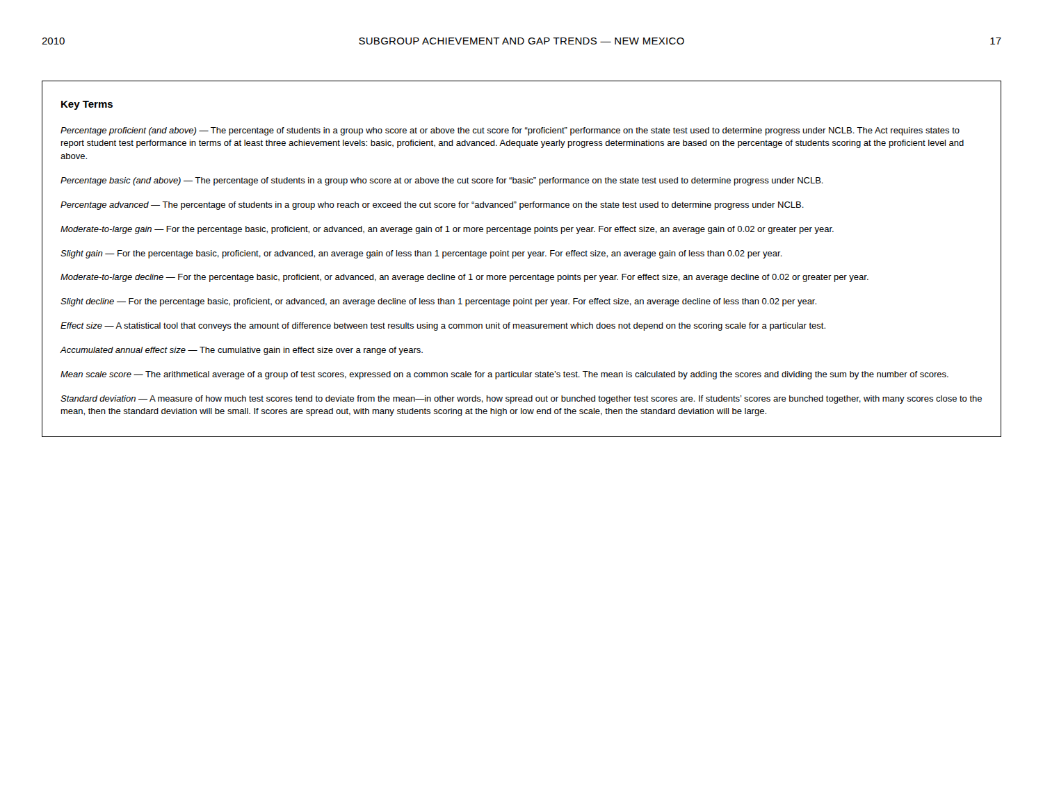2010
SUBGROUP ACHIEVEMENT AND GAP TRENDS — NEW MEXICO
17
Key Terms
Percentage proficient (and above) — The percentage of students in a group who score at or above the cut score for “proficient” performance on the state test used to determine progress under NCLB. The Act requires states to report student test performance in terms of at least three achievement levels: basic, proficient, and advanced. Adequate yearly progress determinations are based on the percentage of students scoring at the proficient level and above.
Percentage basic (and above) — The percentage of students in a group who score at or above the cut score for “basic” performance on the state test used to determine progress under NCLB.
Percentage advanced — The percentage of students in a group who reach or exceed the cut score for “advanced” performance on the state test used to determine progress under NCLB.
Moderate-to-large gain — For the percentage basic, proficient, or advanced, an average gain of 1 or more percentage points per year. For effect size, an average gain of 0.02 or greater per year.
Slight gain — For the percentage basic, proficient, or advanced, an average gain of less than 1 percentage point per year. For effect size, an average gain of less than 0.02 per year.
Moderate-to-large decline — For the percentage basic, proficient, or advanced, an average decline of 1 or more percentage points per year. For effect size, an average decline of 0.02 or greater per year.
Slight decline — For the percentage basic, proficient, or advanced, an average decline of less than 1 percentage point per year. For effect size, an average decline of less than 0.02 per year.
Effect size — A statistical tool that conveys the amount of difference between test results using a common unit of measurement which does not depend on the scoring scale for a particular test.
Accumulated annual effect size — The cumulative gain in effect size over a range of years.
Mean scale score — The arithmetical average of a group of test scores, expressed on a common scale for a particular state’s test. The mean is calculated by adding the scores and dividing the sum by the number of scores.
Standard deviation — A measure of how much test scores tend to deviate from the mean—in other words, how spread out or bunched together test scores are. If students’ scores are bunched together, with many scores close to the mean, then the standard deviation will be small. If scores are spread out, with many students scoring at the high or low end of the scale, then the standard deviation will be large.